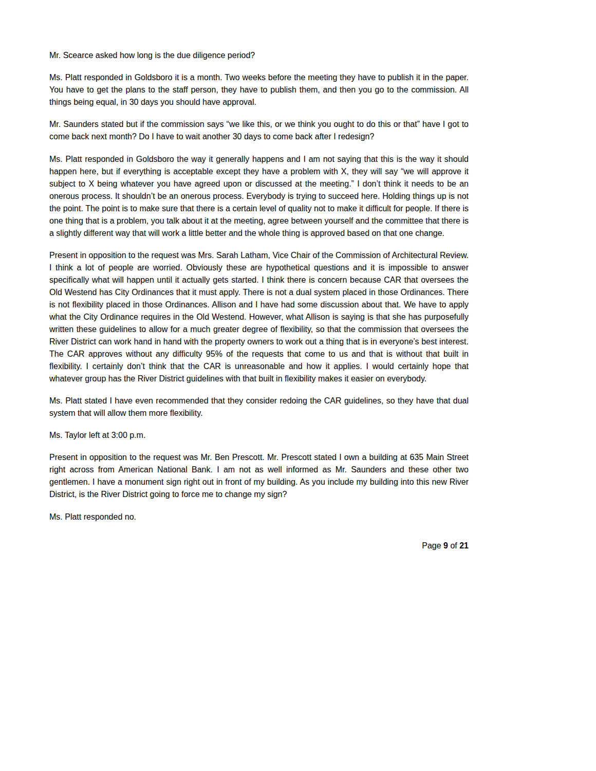Mr. Scearce asked how long is the due diligence period?
Ms. Platt responded in Goldsboro it is a month. Two weeks before the meeting they have to publish it in the paper. You have to get the plans to the staff person, they have to publish them, and then you go to the commission. All things being equal, in 30 days you should have approval.
Mr. Saunders stated but if the commission says “we like this, or we think you ought to do this or that” have I got to come back next month? Do I have to wait another 30 days to come back after I redesign?
Ms. Platt responded in Goldsboro the way it generally happens and I am not saying that this is the way it should happen here, but if everything is acceptable except they have a problem with X, they will say “we will approve it subject to X being whatever you have agreed upon or discussed at the meeting.” I don’t think it needs to be an onerous process. It shouldn’t be an onerous process. Everybody is trying to succeed here. Holding things up is not the point. The point is to make sure that there is a certain level of quality not to make it difficult for people. If there is one thing that is a problem, you talk about it at the meeting, agree between yourself and the committee that there is a slightly different way that will work a little better and the whole thing is approved based on that one change.
Present in opposition to the request was Mrs. Sarah Latham, Vice Chair of the Commission of Architectural Review. I think a lot of people are worried. Obviously these are hypothetical questions and it is impossible to answer specifically what will happen until it actually gets started. I think there is concern because CAR that oversees the Old Westend has City Ordinances that it must apply. There is not a dual system placed in those Ordinances. There is not flexibility placed in those Ordinances. Allison and I have had some discussion about that. We have to apply what the City Ordinance requires in the Old Westend. However, what Allison is saying is that she has purposefully written these guidelines to allow for a much greater degree of flexibility, so that the commission that oversees the River District can work hand in hand with the property owners to work out a thing that is in everyone’s best interest. The CAR approves without any difficulty 95% of the requests that come to us and that is without that built in flexibility. I certainly don’t think that the CAR is unreasonable and how it applies. I would certainly hope that whatever group has the River District guidelines with that built in flexibility makes it easier on everybody.
Ms. Platt stated I have even recommended that they consider redoing the CAR guidelines, so they have that dual system that will allow them more flexibility.
Ms. Taylor left at 3:00 p.m.
Present in opposition to the request was Mr. Ben Prescott. Mr. Prescott stated I own a building at 635 Main Street right across from American National Bank. I am not as well informed as Mr. Saunders and these other two gentlemen. I have a monument sign right out in front of my building. As you include my building into this new River District, is the River District going to force me to change my sign?
Ms. Platt responded no.
Page 9 of 21